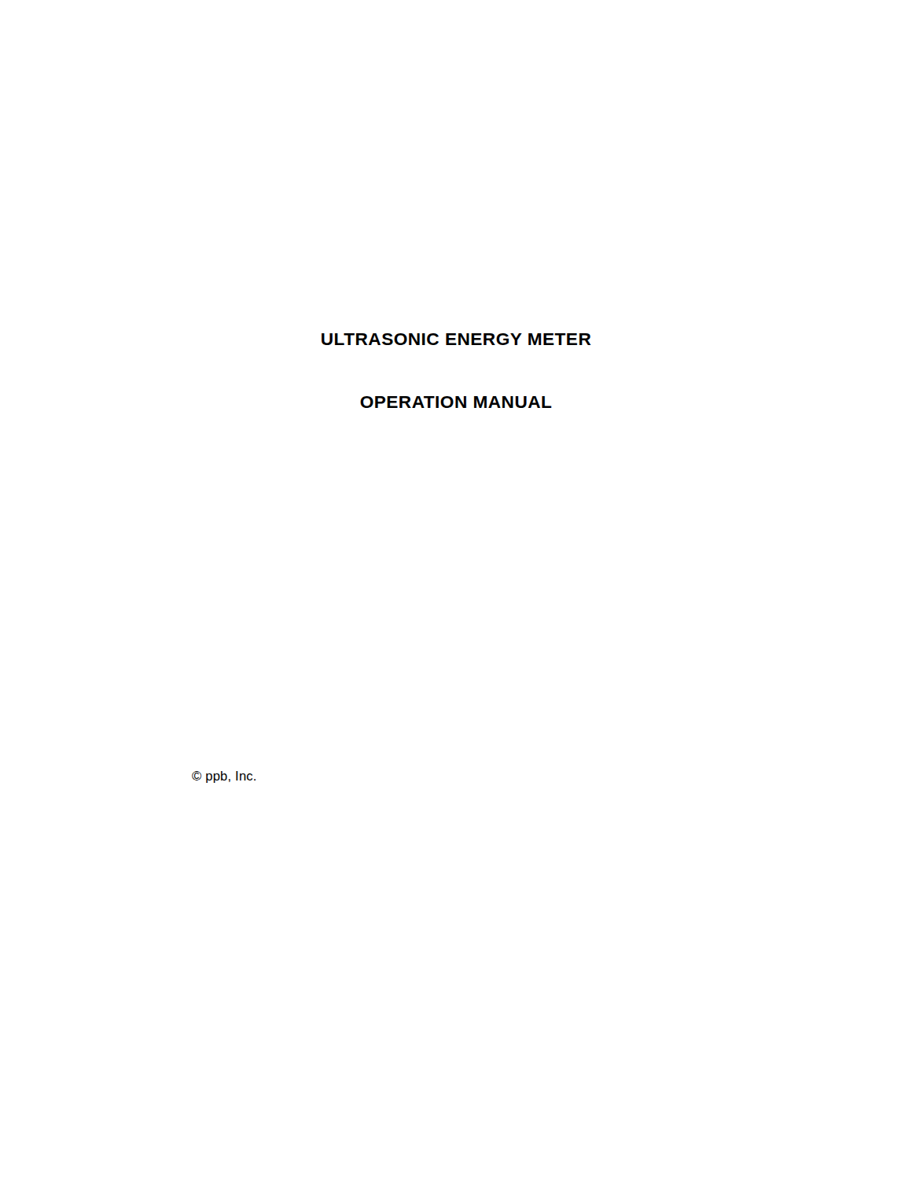ULTRASONIC ENERGY METER
OPERATION MANUAL
© ppb, Inc.